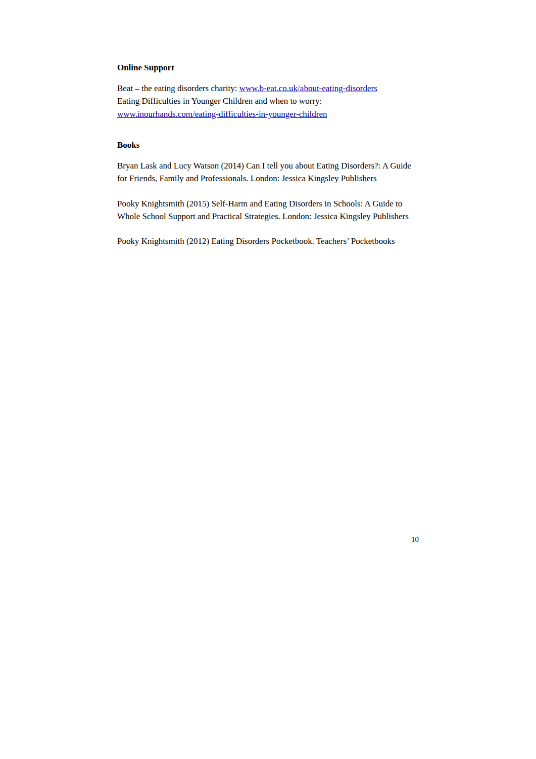Online Support
Beat – the eating disorders charity: www.b-eat.co.uk/about-eating-disorders
Eating Difficulties in Younger Children and when to worry: www.inourhands.com/eating-difficulties-in-younger-children
Books
Bryan Lask and Lucy Watson (2014) Can I tell you about Eating Disorders?: A Guide for Friends, Family and Professionals. London: Jessica Kingsley Publishers
Pooky Knightsmith (2015) Self-Harm and Eating Disorders in Schools: A Guide to Whole School Support and Practical Strategies. London: Jessica Kingsley Publishers
Pooky Knightsmith (2012) Eating Disorders Pocketbook. Teachers’ Pocketbooks
10